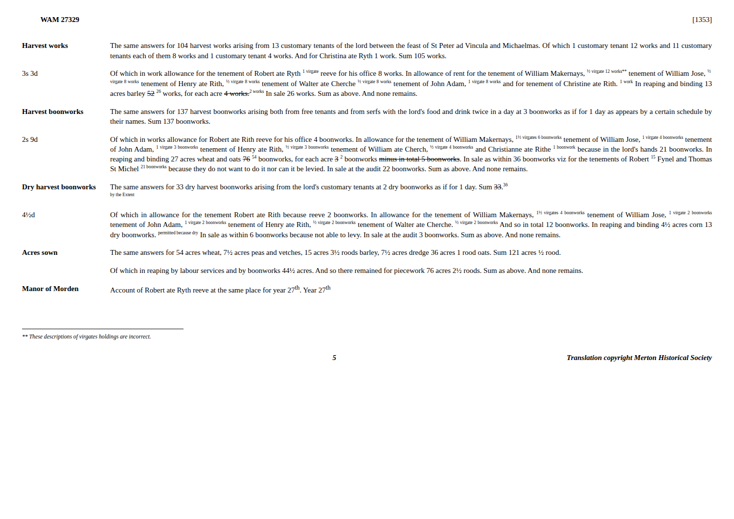WAM 27329 [1353]
| Harvest works | The same answers for 104 harvest works arising from 13 customary tenants of the lord between the feast of St Peter ad Vincula and Michaelmas. Of which 1 customary tenant 12 works and 11 customary tenants each of them 8 works and 1 customary tenant 4 works. And for Christina ate Ryth 1 work. Sum 105 works. |
| 3s 3d | Of which in work allowance for the tenement of Robert ate Ryth 1 virgate reeve for his office 8 works. In allowance of rent for the tenement of William Makernays, ½ virgate 12 works** tenement of William Jose, ½ virgate 8 works tenement of Henry ate Rith, ½ virgate 8 works tenement of Walter ate Cherche ½ virgate 8 works tenement of John Adam, 1 virgate 8 works and for tenement of Christine ate Rith. 1 work In reaping and binding 13 acres barley 52 26 works, for each acre 4 works. 2 works In sale 26 works. Sum as above. And none remains. |
| Harvest boonworks | The same answers for 137 harvest boonworks arising both from free tenants and from serfs with the lord's food and drink twice in a day at 3 boonworks as if for 1 day as appears by a certain schedule by their names. Sum 137 boonworks. |
| 2s 9d | Of which in works allowance for Robert ate Rith reeve for his office 4 boonworks. In allowance for the tenement of William Makernays, 1½ virgates 6 boonworks tenement of William Jose, 1 virgate 4 boonworks tenement of John Adam, 1 virgate 3 boonworks tenement of Henry ate Rith, ½ virgate 3 boonworks tenement of William ate Cherch, ½ virgate 4 boonworks and Christianne ate Rithe 1 boonwork because in the lord's hands 21 boonworks. In reaping and binding 27 acres wheat and oats 76 54 boonworks, for each acre 3 2 boonworks minus in total 5 boonworks . In sale as within 36 boonworks viz for the tenements of Robert 15 Fynel and Thomas St Michel 21 boonworks because they do not want to do it nor can it be levied. In sale at the audit 22 boonworks. Sum as above. And none remains. |
| Dry harvest boonworks | The same answers for 33 dry harvest boonworks arising from the lord's customary tenants at 2 dry boonworks as if for 1 day. Sum 33 . 36 by the Extent |
| 4½d | Of which in allowance for the tenement Robert ate Rith because reeve 2 boonworks. In allowance for the tenement of William Makernays, 1½ virgates 4 boonworks tenement of William Jose, 1 virgate 2 boonworks tenement of John Adam, 1 virgate 2 boonworks tenement of Henry ate Rith, ½ virgate 2 boonworks tenement of Walter ate Cherche. ½ virgate 2 boonworks And so in total 12 boonworks. In reaping and binding 4½ acres corn 13 dry boonworks. permitted because dry In sale as within 6 boonworks because not able to levy. In sale at the audit 3 boonworks. Sum as above. And none remains. |
| Acres sown | The same answers for 54 acres wheat, 7½ acres peas and vetches, 15 acres 3½ roods barley, 7½ acres dredge 36 acres 1 rood oats. Sum 121 acres ½ rood. |
| | Of which in reaping by labour services and by boonworks 44½ acres. And so there remained for piecework 76 acres 2½ roods. Sum as above. And none remains. |
| Manor of Morden | Account of Robert ate Ryth reeve at the same place for year 27 th . Year 27 th |
** These descriptions of virgates holdings are incorrect.
5 Translation copyright Merton Historical Society